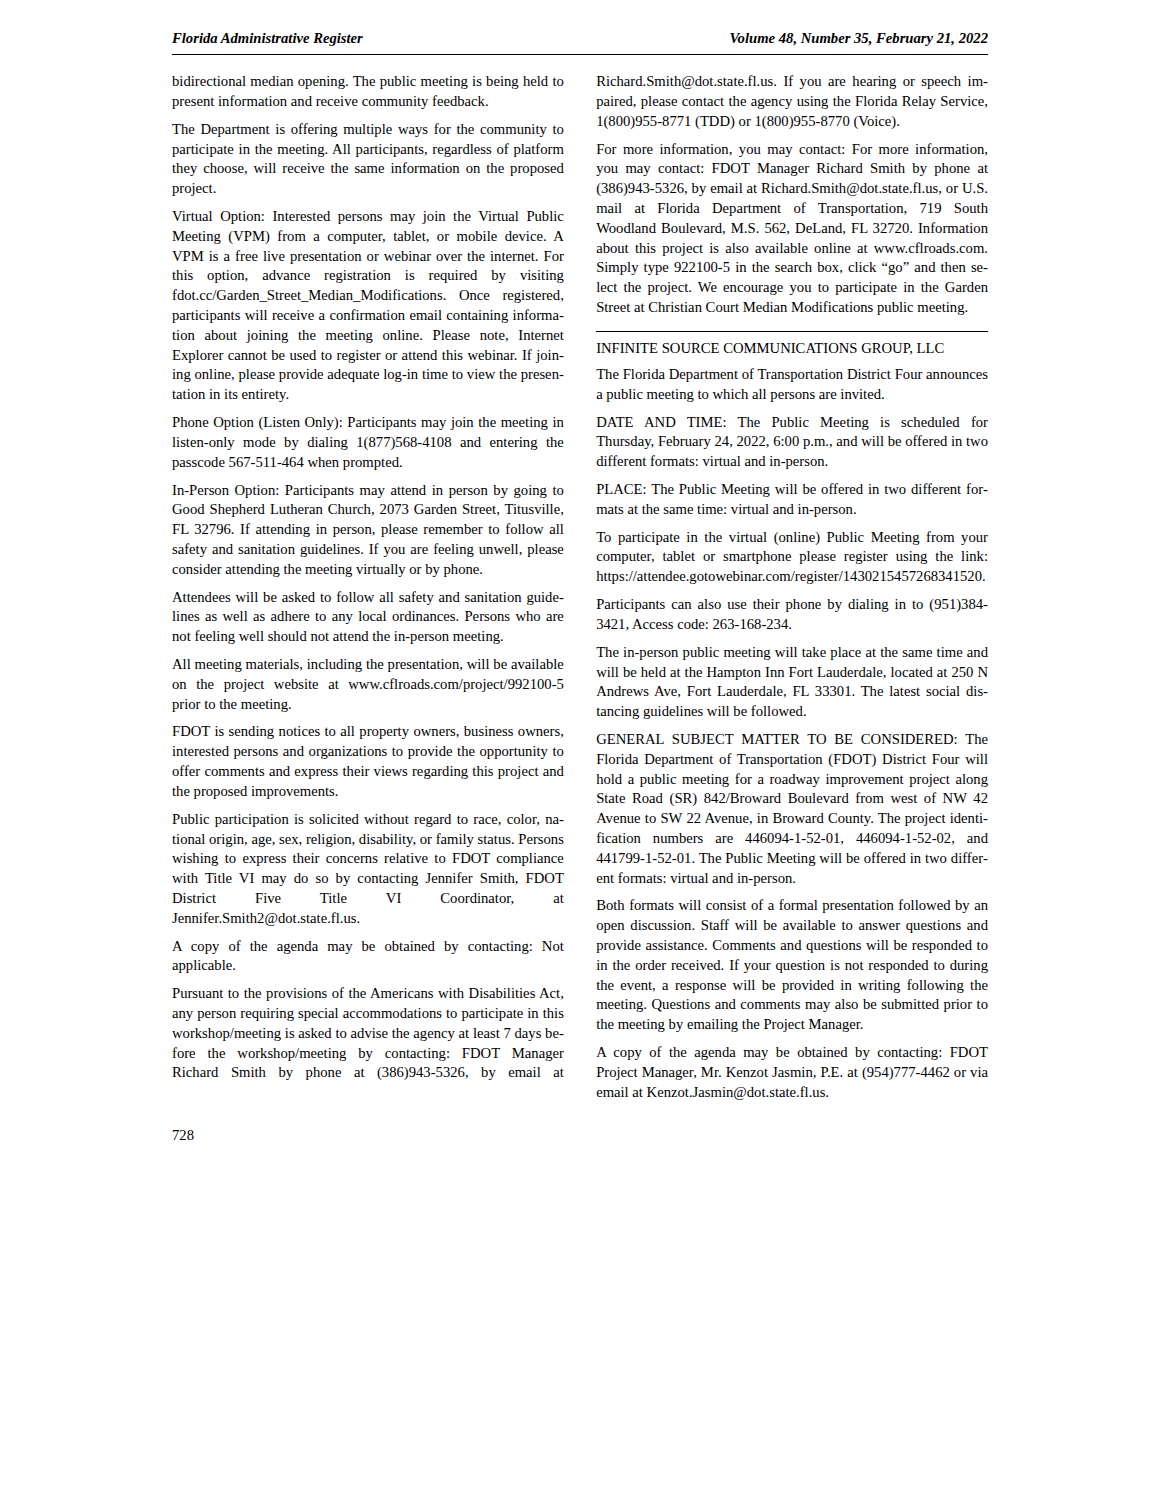Florida Administrative Register Volume 48, Number 35, February 21, 2022
bidirectional median opening. The public meeting is being held to present information and receive community feedback.
The Department is offering multiple ways for the community to participate in the meeting. All participants, regardless of platform they choose, will receive the same information on the proposed project.
Virtual Option: Interested persons may join the Virtual Public Meeting (VPM) from a computer, tablet, or mobile device. A VPM is a free live presentation or webinar over the internet. For this option, advance registration is required by visiting fdot.cc/Garden_Street_Median_Modifications. Once registered, participants will receive a confirmation email containing information about joining the meeting online. Please note, Internet Explorer cannot be used to register or attend this webinar. If joining online, please provide adequate log-in time to view the presentation in its entirety.
Phone Option (Listen Only): Participants may join the meeting in listen-only mode by dialing 1(877)568-4108 and entering the passcode 567-511-464 when prompted.
In-Person Option: Participants may attend in person by going to Good Shepherd Lutheran Church, 2073 Garden Street, Titusville, FL 32796. If attending in person, please remember to follow all safety and sanitation guidelines. If you are feeling unwell, please consider attending the meeting virtually or by phone.
Attendees will be asked to follow all safety and sanitation guidelines as well as adhere to any local ordinances. Persons who are not feeling well should not attend the in-person meeting.
All meeting materials, including the presentation, will be available on the project website at www.cflroads.com/project/992100-5 prior to the meeting.
FDOT is sending notices to all property owners, business owners, interested persons and organizations to provide the opportunity to offer comments and express their views regarding this project and the proposed improvements.
Public participation is solicited without regard to race, color, national origin, age, sex, religion, disability, or family status. Persons wishing to express their concerns relative to FDOT compliance with Title VI may do so by contacting Jennifer Smith, FDOT District Five Title VI Coordinator, at Jennifer.Smith2@dot.state.fl.us.
A copy of the agenda may be obtained by contacting: Not applicable.
Pursuant to the provisions of the Americans with Disabilities Act, any person requiring special accommodations to participate in this workshop/meeting is asked to advise the agency at least 7 days before the workshop/meeting by contacting: FDOT Manager Richard Smith by phone at (386)943-5326, by email at Richard.Smith@dot.state.fl.us. If you are hearing or speech impaired, please contact the agency using the Florida Relay Service, 1(800)955-8771 (TDD) or 1(800)955-8770 (Voice).
For more information, you may contact: For more information, you may contact: FDOT Manager Richard Smith by phone at (386)943-5326, by email at Richard.Smith@dot.state.fl.us, or U.S. mail at Florida Department of Transportation, 719 South Woodland Boulevard, M.S. 562, DeLand, FL 32720. Information about this project is also available online at www.cflroads.com. Simply type 922100-5 in the search box, click “go” and then select the project. We encourage you to participate in the Garden Street at Christian Court Median Modifications public meeting.
Infinite Source Communications Group, LLC
The Florida Department of Transportation District Four announces a public meeting to which all persons are invited.
DATE AND TIME: The Public Meeting is scheduled for Thursday, February 24, 2022, 6:00 p.m., and will be offered in two different formats: virtual and in-person.
PLACE: The Public Meeting will be offered in two different formats at the same time: virtual and in-person.
To participate in the virtual (online) Public Meeting from your computer, tablet or smartphone please register using the link: https://attendee.gotowebinar.com/register/1430215457268341520.
Participants can also use their phone by dialing in to (951)384-3421, Access code: 263-168-234.
The in-person public meeting will take place at the same time and will be held at the Hampton Inn Fort Lauderdale, located at 250 N Andrews Ave, Fort Lauderdale, FL 33301. The latest social distancing guidelines will be followed.
GENERAL SUBJECT MATTER TO BE CONSIDERED: The Florida Department of Transportation (FDOT) District Four will hold a public meeting for a roadway improvement project along State Road (SR) 842/Broward Boulevard from west of NW 42 Avenue to SW 22 Avenue, in Broward County. The project identification numbers are 446094-1-52-01, 446094-1-52-02, and 441799-1-52-01. The Public Meeting will be offered in two different formats: virtual and in-person.
Both formats will consist of a formal presentation followed by an open discussion. Staff will be available to answer questions and provide assistance. Comments and questions will be responded to in the order received. If your question is not responded to during the event, a response will be provided in writing following the meeting. Questions and comments may also be submitted prior to the meeting by emailing the Project Manager.
A copy of the agenda may be obtained by contacting: FDOT Project Manager, Mr. Kenzot Jasmin, P.E. at (954)777-4462 or via email at Kenzot.Jasmin@dot.state.fl.us.
728